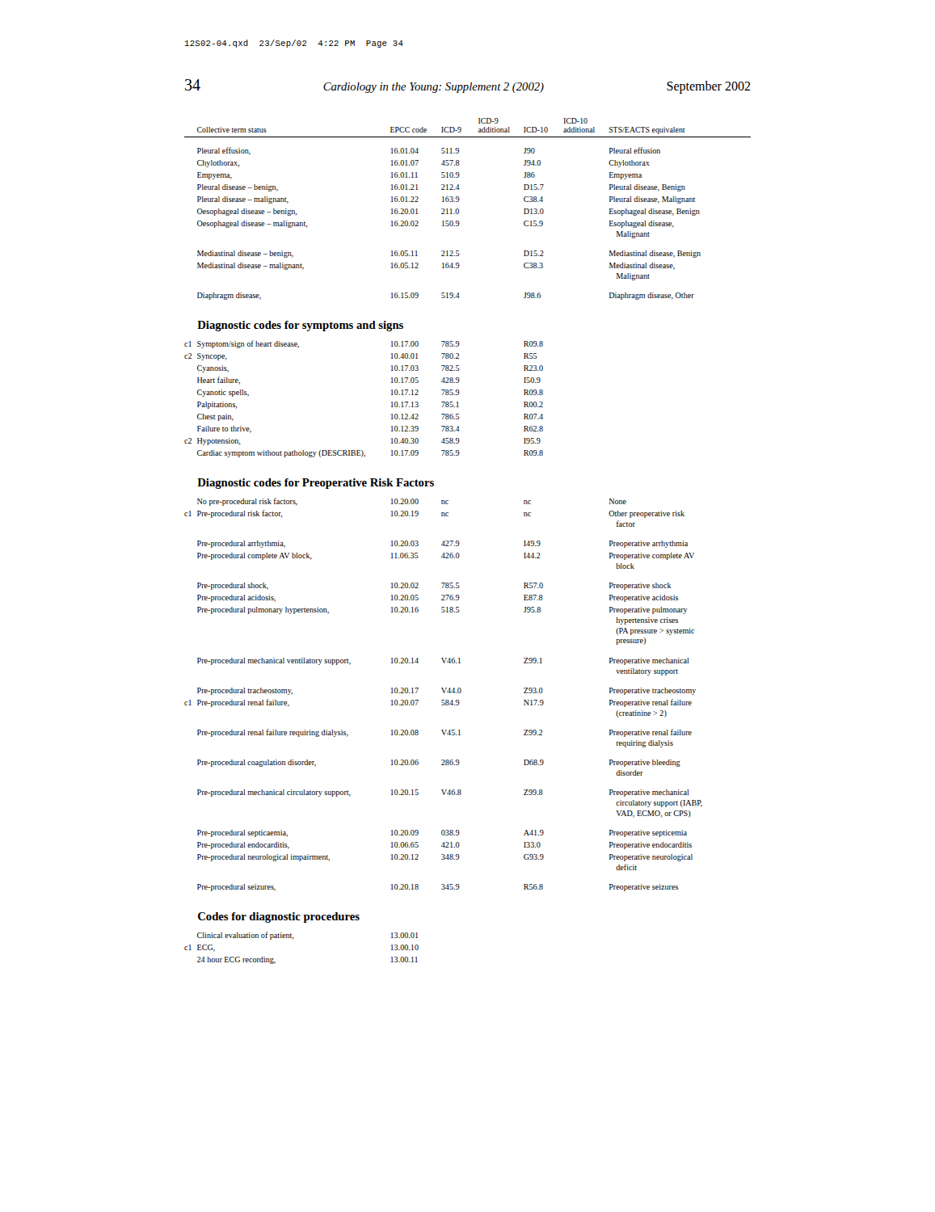12S02-04.qxd 23/Sep/02 4:22 PM Page 34
34
Cardiology in the Young: Supplement 2 (2002)
September 2002
| | Collective term status | EPCC code | ICD-9 | ICD-9 additional | ICD-10 | ICD-10 additional | STS/EACTS equivalent |
| --- | --- | --- | --- | --- | --- | --- | --- |
| | Pleural effusion, | 16.01.04 | 511.9 | | J90 | | Pleural effusion |
| | Chylothorax, | 16.01.07 | 457.8 | | J94.0 | | Chylothorax |
| | Empyema, | 16.01.11 | 510.9 | | J86 | | Empyema |
| | Pleural disease – benign, | 16.01.21 | 212.4 | | D15.7 | | Pleural disease, Benign |
| | Pleural disease – malignant, | 16.01.22 | 163.9 | | C38.4 | | Pleural disease, Malignant |
| | Oesophageal disease – benign, | 16.20.01 | 211.0 | | D13.0 | | Esophageal disease, Benign |
| | Oesophageal disease – malignant, | 16.20.02 | 150.9 | | C15.9 | | Esophageal disease, Malignant |
| | Mediastinal disease – benign, | 16.05.11 | 212.5 | | D15.2 | | Mediastinal disease, Benign |
| | Mediastinal disease – malignant, | 16.05.12 | 164.9 | | C38.3 | | Mediastinal disease, Malignant |
| | Diaphragm disease, | 16.15.09 | 519.4 | | J98.6 | | Diaphragm disease, Other |
| Diagnostic codes for symptoms and signs |
| c1 | Symptom/sign of heart disease, | 10.17.00 | 785.9 | | R09.8 | | |
| c2 | Syncope, | 10.40.01 | 780.2 | | R55 | | |
| | Cyanosis, | 10.17.03 | 782.5 | | R23.0 | | |
| | Heart failure, | 10.17.05 | 428.9 | | I50.9 | | |
| | Cyanotic spells, | 10.17.12 | 785.9 | | R09.8 | | |
| | Palpitations, | 10.17.13 | 785.1 | | R00.2 | | |
| | Chest pain, | 10.12.42 | 786.5 | | R07.4 | | |
| | Failure to thrive, | 10.12.39 | 783.4 | | R62.8 | | |
| c2 | Hypotension, | 10.40.30 | 458.9 | | I95.9 | | |
| | Cardiac symptom without pathology (DESCRIBE), | 10.17.09 | 785.9 | | R09.8 | | |
| Diagnostic codes for Preoperative Risk Factors |
| | No pre-procedural risk factors, | 10.20.00 | nc | | nc | | None |
| c1 | Pre-procedural risk factor, | 10.20.19 | nc | | nc | | Other preoperative risk factor |
| | Pre-procedural arrhythmia, | 10.20.03 | 427.9 | | I49.9 | | Preoperative arrhythmia |
| | Pre-procedural complete AV block, | 11.06.35 | 426.0 | | I44.2 | | Preoperative complete AV block |
| | Pre-procedural shock, | 10.20.02 | 785.5 | | R57.0 | | Preoperative shock |
| | Pre-procedural acidosis, | 10.20.05 | 276.9 | | E87.8 | | Preoperative acidosis |
| | Pre-procedural pulmonary hypertension, | 10.20.16 | 518.5 | | J95.8 | | Preoperative pulmonary hypertensive crises (PA pressure > systemic pressure) |
| | Pre-procedural mechanical ventilatory support, | 10.20.14 | V46.1 | | Z99.1 | | Preoperative mechanical ventilatory support |
| | Pre-procedural tracheostomy, | 10.20.17 | V44.0 | | Z93.0 | | Preoperative tracheostomy |
| c1 | Pre-procedural renal failure, | 10.20.07 | 584.9 | | N17.9 | | Preoperative renal failure (creatinine > 2) |
| | Pre-procedural renal failure requiring dialysis, | 10.20.08 | V45.1 | | Z99.2 | | Preoperative renal failure requiring dialysis |
| | Pre-procedural coagulation disorder, | 10.20.06 | 286.9 | | D68.9 | | Preoperative bleeding disorder |
| | Pre-procedural mechanical circulatory support, | 10.20.15 | V46.8 | | Z99.8 | | Preoperative mechanical circulatory support (IABP, VAD, ECMO, or CPS) |
| | Pre-procedural septicaemia, | 10.20.09 | 038.9 | | A41.9 | | Preoperative septicemia |
| | Pre-procedural endocarditis, | 10.06.65 | 421.0 | | I33.0 | | Preoperative endocarditis |
| | Pre-procedural neurological impairment, | 10.20.12 | 348.9 | | G93.9 | | Preoperative neurological deficit |
| | Pre-procedural seizures, | 10.20.18 | 345.9 | | R56.8 | | Preoperative seizures |
| Codes for diagnostic procedures |
| | Clinical evaluation of patient, | 13.00.01 | | | | | |
| c1 | ECG, | 13.00.10 | | | | | |
| | 24 hour ECG recording, | 13.00.11 | | | | | |